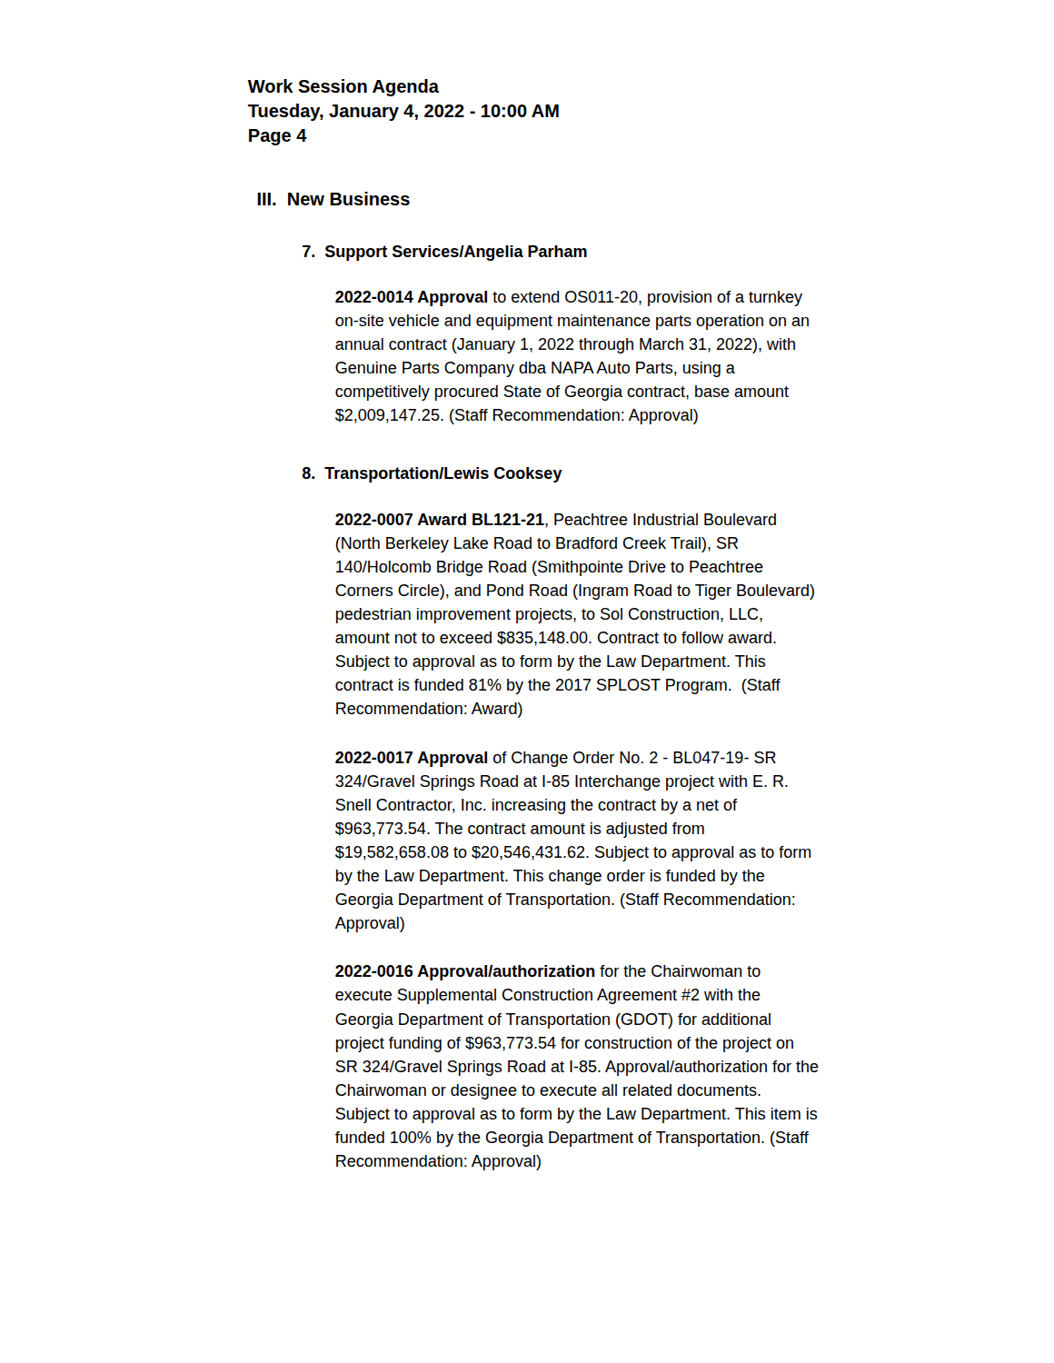Work Session Agenda
Tuesday, January 4, 2022 - 10:00 AM
Page 4
III. New Business
7. Support Services/Angelia Parham
2022-0014 Approval to extend OS011-20, provision of a turnkey on-site vehicle and equipment maintenance parts operation on an annual contract (January 1, 2022 through March 31, 2022), with Genuine Parts Company dba NAPA Auto Parts, using a competitively procured State of Georgia contract, base amount $2,009,147.25. (Staff Recommendation: Approval)
8. Transportation/Lewis Cooksey
2022-0007 Award BL121-21, Peachtree Industrial Boulevard (North Berkeley Lake Road to Bradford Creek Trail), SR 140/Holcomb Bridge Road (Smithpointe Drive to Peachtree Corners Circle), and Pond Road (Ingram Road to Tiger Boulevard) pedestrian improvement projects, to Sol Construction, LLC, amount not to exceed $835,148.00. Contract to follow award. Subject to approval as to form by the Law Department. This contract is funded 81% by the 2017 SPLOST Program. (Staff Recommendation: Award)
2022-0017 Approval of Change Order No. 2 - BL047-19- SR 324/Gravel Springs Road at I-85 Interchange project with E. R. Snell Contractor, Inc. increasing the contract by a net of $963,773.54. The contract amount is adjusted from $19,582,658.08 to $20,546,431.62. Subject to approval as to form by the Law Department. This change order is funded by the Georgia Department of Transportation. (Staff Recommendation: Approval)
2022-0016 Approval/authorization for the Chairwoman to execute Supplemental Construction Agreement #2 with the Georgia Department of Transportation (GDOT) for additional project funding of $963,773.54 for construction of the project on SR 324/Gravel Springs Road at I-85. Approval/authorization for the Chairwoman or designee to execute all related documents. Subject to approval as to form by the Law Department. This item is funded 100% by the Georgia Department of Transportation. (Staff Recommendation: Approval)